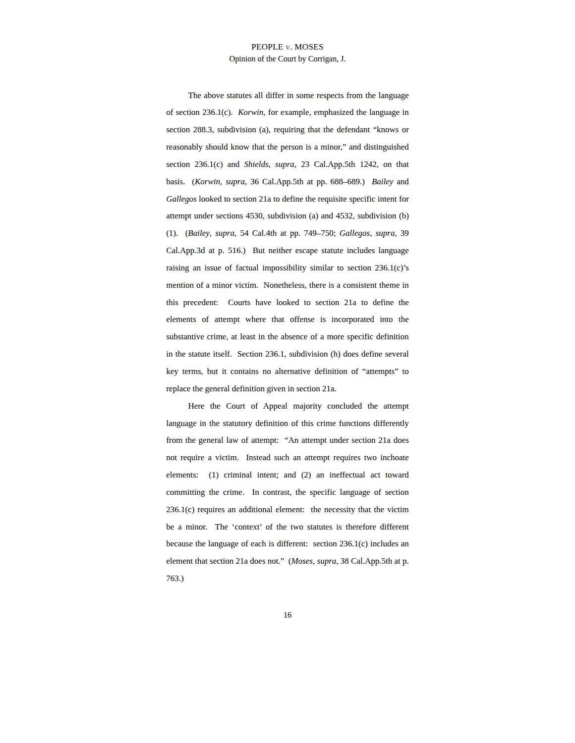PEOPLE v. MOSES
Opinion of the Court by Corrigan, J.
The above statutes all differ in some respects from the language of section 236.1(c). Korwin, for example, emphasized the language in section 288.3, subdivision (a), requiring that the defendant “knows or reasonably should know that the person is a minor,” and distinguished section 236.1(c) and Shields, supra, 23 Cal.App.5th 1242, on that basis. (Korwin, supra, 36 Cal.App.5th at pp. 688–689.) Bailey and Gallegos looked to section 21a to define the requisite specific intent for attempt under sections 4530, subdivision (a) and 4532, subdivision (b)(1). (Bailey, supra, 54 Cal.4th at pp. 749–750; Gallegos, supra, 39 Cal.App.3d at p. 516.) But neither escape statute includes language raising an issue of factual impossibility similar to section 236.1(c)’s mention of a minor victim. Nonetheless, there is a consistent theme in this precedent: Courts have looked to section 21a to define the elements of attempt where that offense is incorporated into the substantive crime, at least in the absence of a more specific definition in the statute itself. Section 236.1, subdivision (h) does define several key terms, but it contains no alternative definition of “attempts” to replace the general definition given in section 21a.
Here the Court of Appeal majority concluded the attempt language in the statutory definition of this crime functions differently from the general law of attempt: “An attempt under section 21a does not require a victim. Instead such an attempt requires two inchoate elements: (1) criminal intent; and (2) an ineffectual act toward committing the crime. In contrast, the specific language of section 236.1(c) requires an additional element: the necessity that the victim be a minor. The ‘context’ of the two statutes is therefore different because the language of each is different: section 236.1(c) includes an element that section 21a does not.” (Moses, supra, 38 Cal.App.5th at p. 763.)
16